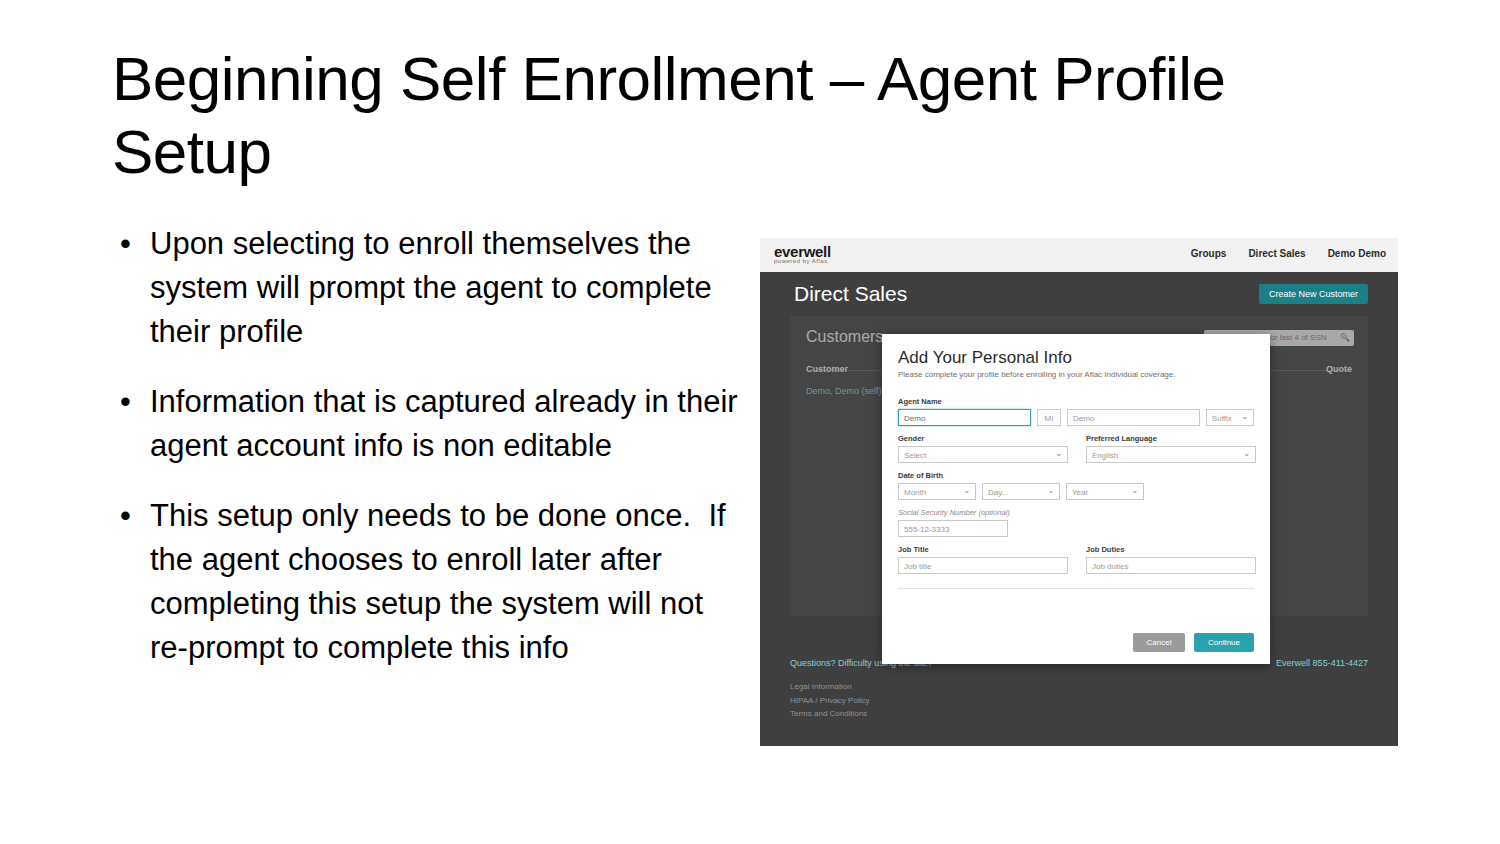Beginning Self Enrollment – Agent Profile Setup
Upon selecting to enroll themselves the system will prompt the agent to complete their profile
Information that is captured already in their agent account info is non editable
This setup only needs to be done once. If the agent chooses to enroll later after completing this setup the system will not re-prompt to complete this info
everwellpowered by Aflac
Groups Direct Sales Demo Demo
Direct Sales
Create New Customer
Customers
Search by name or last 4 of SSN
Customer Alerts Quote
Demo, Demo (self)
Questions? Difficulty using the site?
Everwell 855-411-4427
Legal Information
HIPAA / Privacy Policy
Terms and Conditions
Add Your Personal Info
Please complete your profile before enrolling in your Aflac Individual coverage.
Agent Name
Demo
MI
Demo
Suffix
Gender
Select
Preferred Language
English
Date of Birth
Month
Day...
Year
Social Security Number (optional)
555-12-3333
Job Title
Job title
Job Duties
Job duties
Cancel Continue